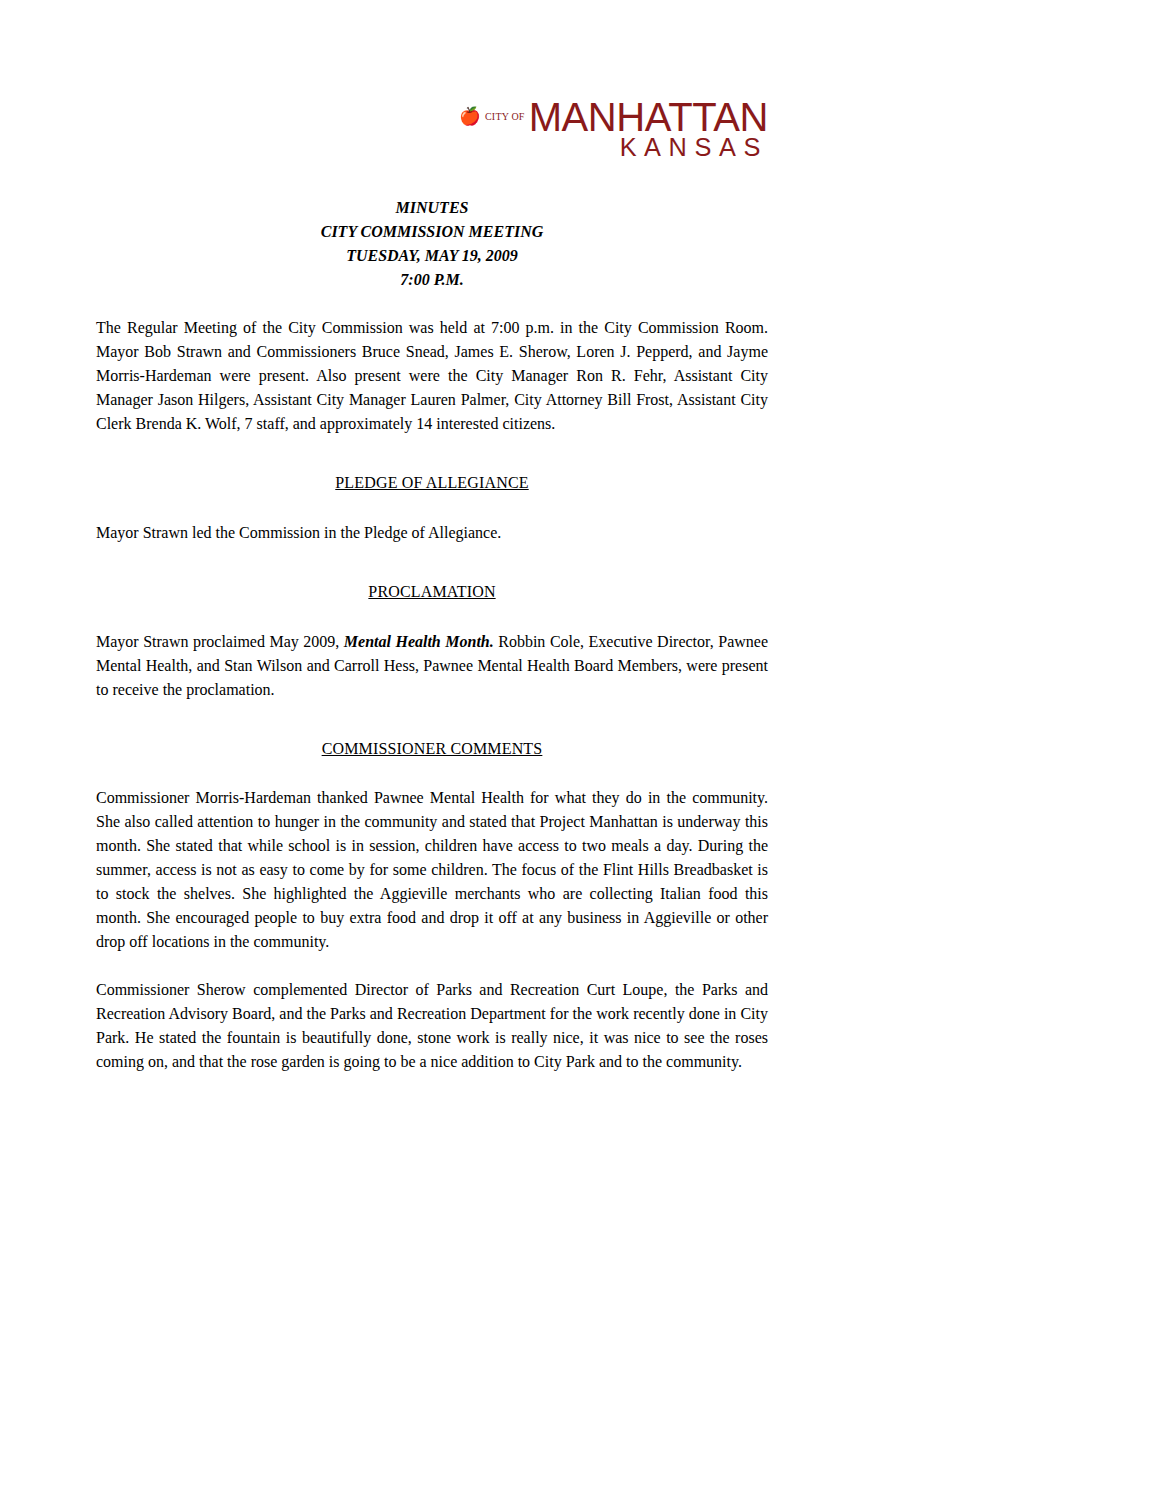🍎 CITY OF MANHATTAN KANSAS
MINUTES
CITY COMMISSION MEETING
TUESDAY, MAY 19, 2009
7:00 P.M.
The Regular Meeting of the City Commission was held at 7:00 p.m. in the City Commission Room. Mayor Bob Strawn and Commissioners Bruce Snead, James E. Sherow, Loren J. Pepperd, and Jayme Morris-Hardeman were present. Also present were the City Manager Ron R. Fehr, Assistant City Manager Jason Hilgers, Assistant City Manager Lauren Palmer, City Attorney Bill Frost, Assistant City Clerk Brenda K. Wolf, 7 staff, and approximately 14 interested citizens.
PLEDGE OF ALLEGIANCE
Mayor Strawn led the Commission in the Pledge of Allegiance.
PROCLAMATION
Mayor Strawn proclaimed May 2009, Mental Health Month. Robbin Cole, Executive Director, Pawnee Mental Health, and Stan Wilson and Carroll Hess, Pawnee Mental Health Board Members, were present to receive the proclamation.
COMMISSIONER COMMENTS
Commissioner Morris-Hardeman thanked Pawnee Mental Health for what they do in the community. She also called attention to hunger in the community and stated that Project Manhattan is underway this month. She stated that while school is in session, children have access to two meals a day. During the summer, access is not as easy to come by for some children. The focus of the Flint Hills Breadbasket is to stock the shelves. She highlighted the Aggieville merchants who are collecting Italian food this month. She encouraged people to buy extra food and drop it off at any business in Aggieville or other drop off locations in the community.
Commissioner Sherow complemented Director of Parks and Recreation Curt Loupe, the Parks and Recreation Advisory Board, and the Parks and Recreation Department for the work recently done in City Park. He stated the fountain is beautifully done, stone work is really nice, it was nice to see the roses coming on, and that the rose garden is going to be a nice addition to City Park and to the community.